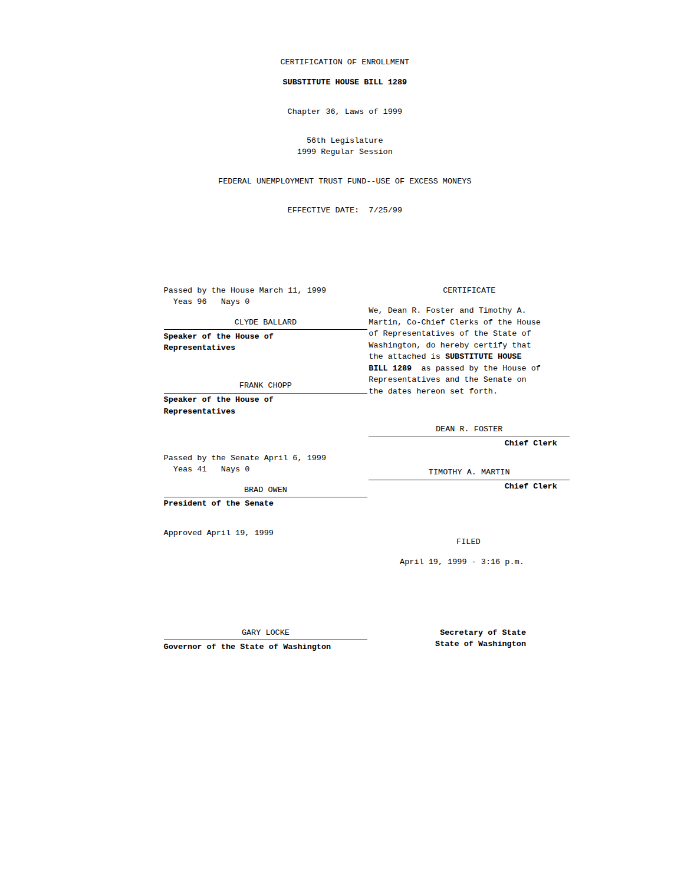CERTIFICATION OF ENROLLMENT
SUBSTITUTE HOUSE BILL 1289
Chapter 36, Laws of 1999
56th Legislature
1999 Regular Session
FEDERAL UNEMPLOYMENT TRUST FUND--USE OF EXCESS MONEYS
EFFECTIVE DATE: 7/25/99
Passed by the House March 11, 1999
Yeas 96 Nays 0
CLYDE BALLARD
Speaker of the House of
Representatives
FRANK CHOPP
Speaker of the House of
Representatives
Passed by the Senate April 6, 1999
Yeas 41 Nays 0
BRAD OWEN
President of the Senate
Approved April 19, 1999
CERTIFICATE
We, Dean R. Foster and Timothy A.
Martin, Co-Chief Clerks of the House
of Representatives of the State of
Washington, do hereby certify that
the attached is SUBSTITUTE HOUSE
BILL 1289 as passed by the House of
Representatives and the Senate on
the dates hereon set forth.
DEAN R. FOSTER
Chief Clerk
TIMOTHY A. MARTIN
Chief Clerk
FILED
April 19, 1999 - 3:16 p.m.
GARY LOCKE
Governor of the State of Washington
Secretary of State
State of Washington